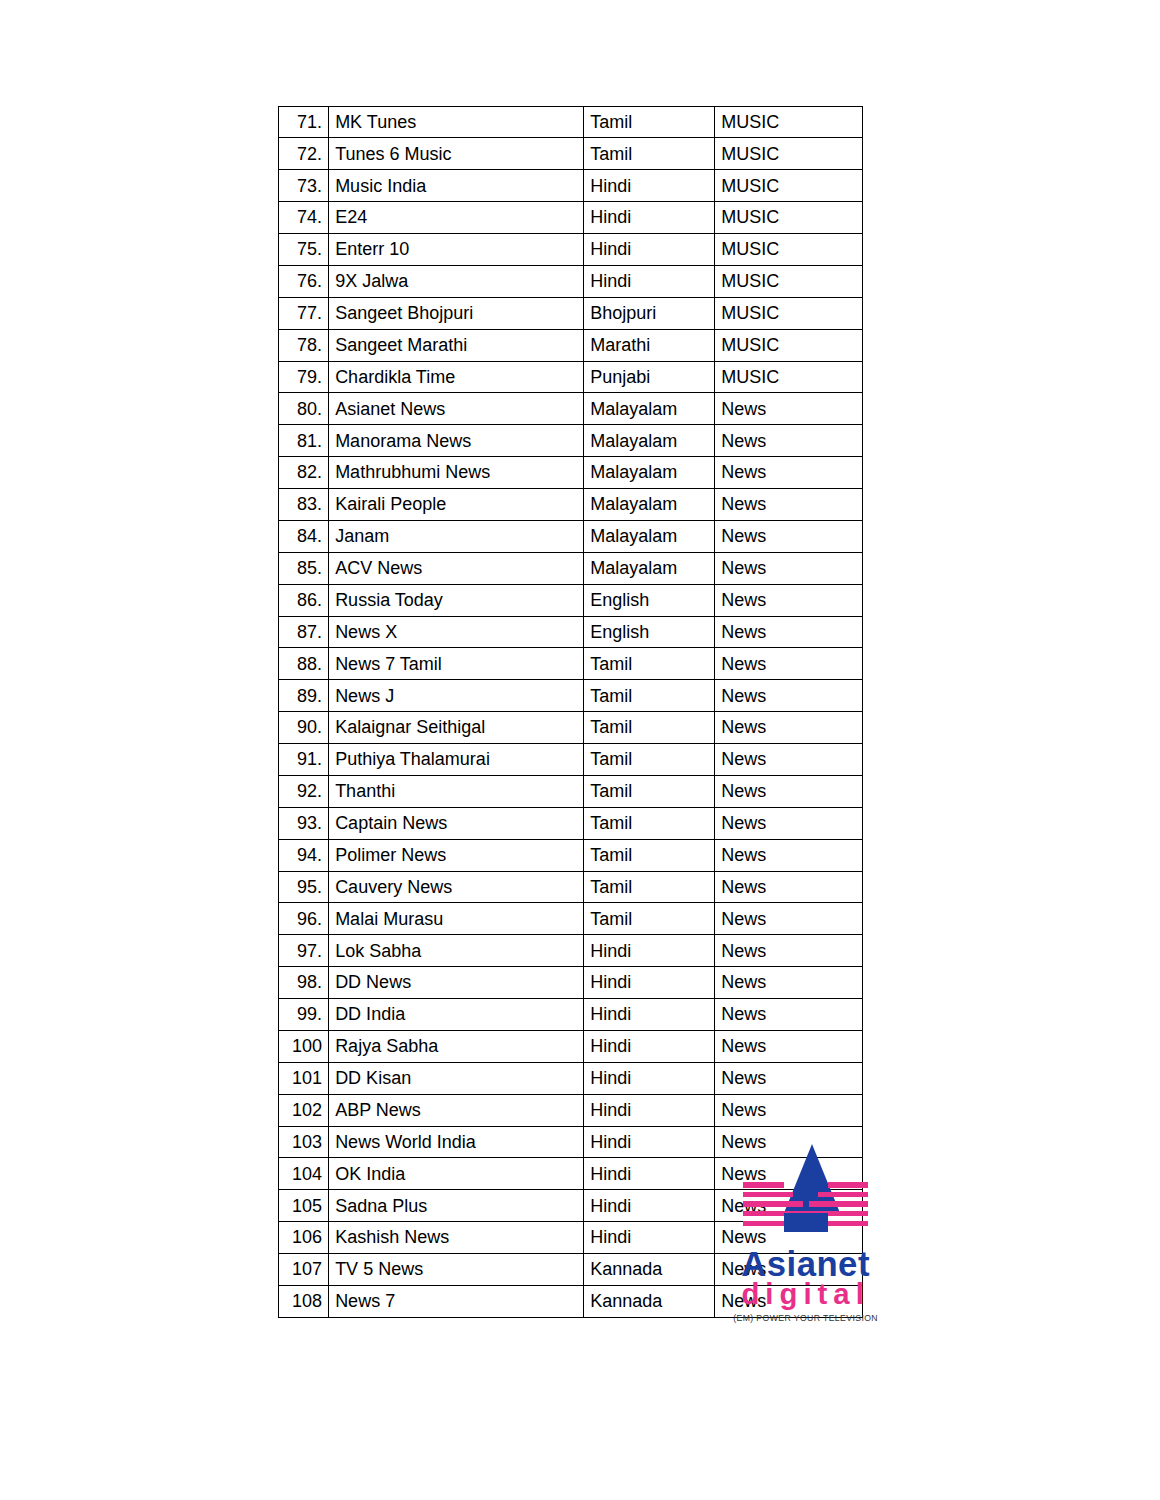| 71. | MK Tunes | Tamil | MUSIC |
| 72. | Tunes 6 Music | Tamil | MUSIC |
| 73. | Music India | Hindi | MUSIC |
| 74. | E24 | Hindi | MUSIC |
| 75. | Enterr 10 | Hindi | MUSIC |
| 76. | 9X Jalwa | Hindi | MUSIC |
| 77. | Sangeet Bhojpuri | Bhojpuri | MUSIC |
| 78. | Sangeet Marathi | Marathi | MUSIC |
| 79. | Chardikla Time | Punjabi | MUSIC |
| 80. | Asianet News | Malayalam | News |
| 81. | Manorama News | Malayalam | News |
| 82. | Mathrubhumi News | Malayalam | News |
| 83. | Kairali People | Malayalam | News |
| 84. | Janam | Malayalam | News |
| 85. | ACV News | Malayalam | News |
| 86. | Russia Today | English | News |
| 87. | News X | English | News |
| 88. | News 7 Tamil | Tamil | News |
| 89. | News J | Tamil | News |
| 90. | Kalaignar Seithigal | Tamil | News |
| 91. | Puthiya Thalamurai | Tamil | News |
| 92. | Thanthi | Tamil | News |
| 93. | Captain News | Tamil | News |
| 94. | Polimer News | Tamil | News |
| 95. | Cauvery News | Tamil | News |
| 96. | Malai Murasu | Tamil | News |
| 97. | Lok Sabha | Hindi | News |
| 98. | DD News | Hindi | News |
| 99. | DD India | Hindi | News |
| 100 | Rajya Sabha | Hindi | News |
| 101 | DD Kisan | Hindi | News |
| 102 | ABP News | Hindi | News |
| 103 | News World India | Hindi | News |
| 104 | OK India | Hindi | News |
| 105 | Sadna Plus | Hindi | News |
| 106 | Kashish News | Hindi | News |
| 107 | TV 5 News | Kannada | News |
| 108 | News 7 | Kannada | News |
Asianet
digital
(EM) POWER YOUR TELEVISION